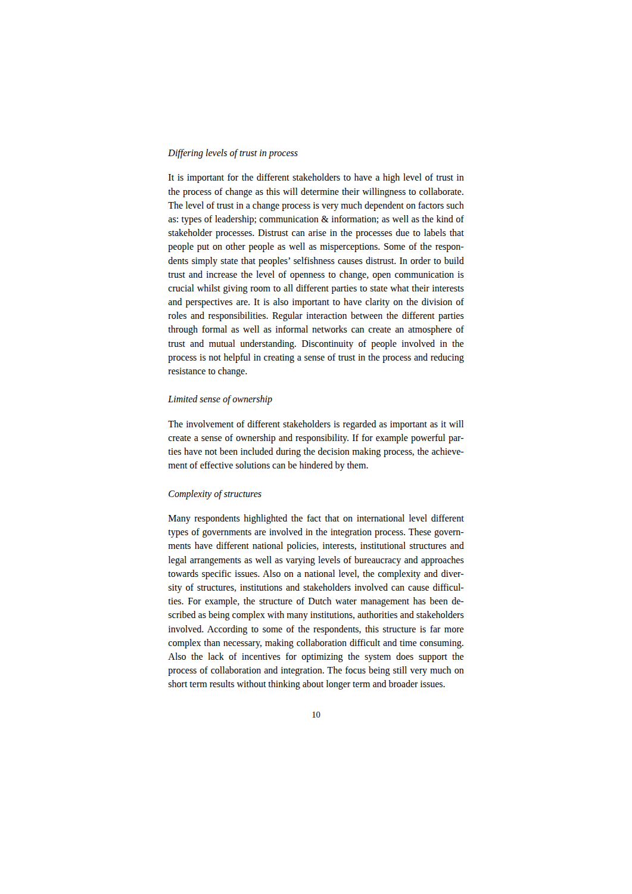Differing levels of trust in process
It is important for the different stakeholders to have a high level of trust in the process of change as this will determine their willingness to collaborate. The level of trust in a change process is very much dependent on factors such as: types of leadership; communication & information; as well as the kind of stakeholder processes. Distrust can arise in the processes due to labels that people put on other people as well as misperceptions. Some of the respondents simply state that peoples’ selfishness causes distrust. In order to build trust and increase the level of openness to change, open communication is crucial whilst giving room to all different parties to state what their interests and perspectives are. It is also important to have clarity on the division of roles and responsibilities. Regular interaction between the different parties through formal as well as informal networks can create an atmosphere of trust and mutual understanding. Discontinuity of people involved in the process is not helpful in creating a sense of trust in the process and reducing resistance to change.
Limited sense of ownership
The involvement of different stakeholders is regarded as important as it will create a sense of ownership and responsibility. If for example powerful parties have not been included during the decision making process, the achievement of effective solutions can be hindered by them.
Complexity of structures
Many respondents highlighted the fact that on international level different types of governments are involved in the integration process. These governments have different national policies, interests, institutional structures and legal arrangements as well as varying levels of bureaucracy and approaches towards specific issues. Also on a national level, the complexity and diversity of structures, institutions and stakeholders involved can cause difficulties. For example, the structure of Dutch water management has been described as being complex with many institutions, authorities and stakeholders involved. According to some of the respondents, this structure is far more complex than necessary, making collaboration difficult and time consuming. Also the lack of incentives for optimizing the system does support the process of collaboration and integration. The focus being still very much on short term results without thinking about longer term and broader issues.
10